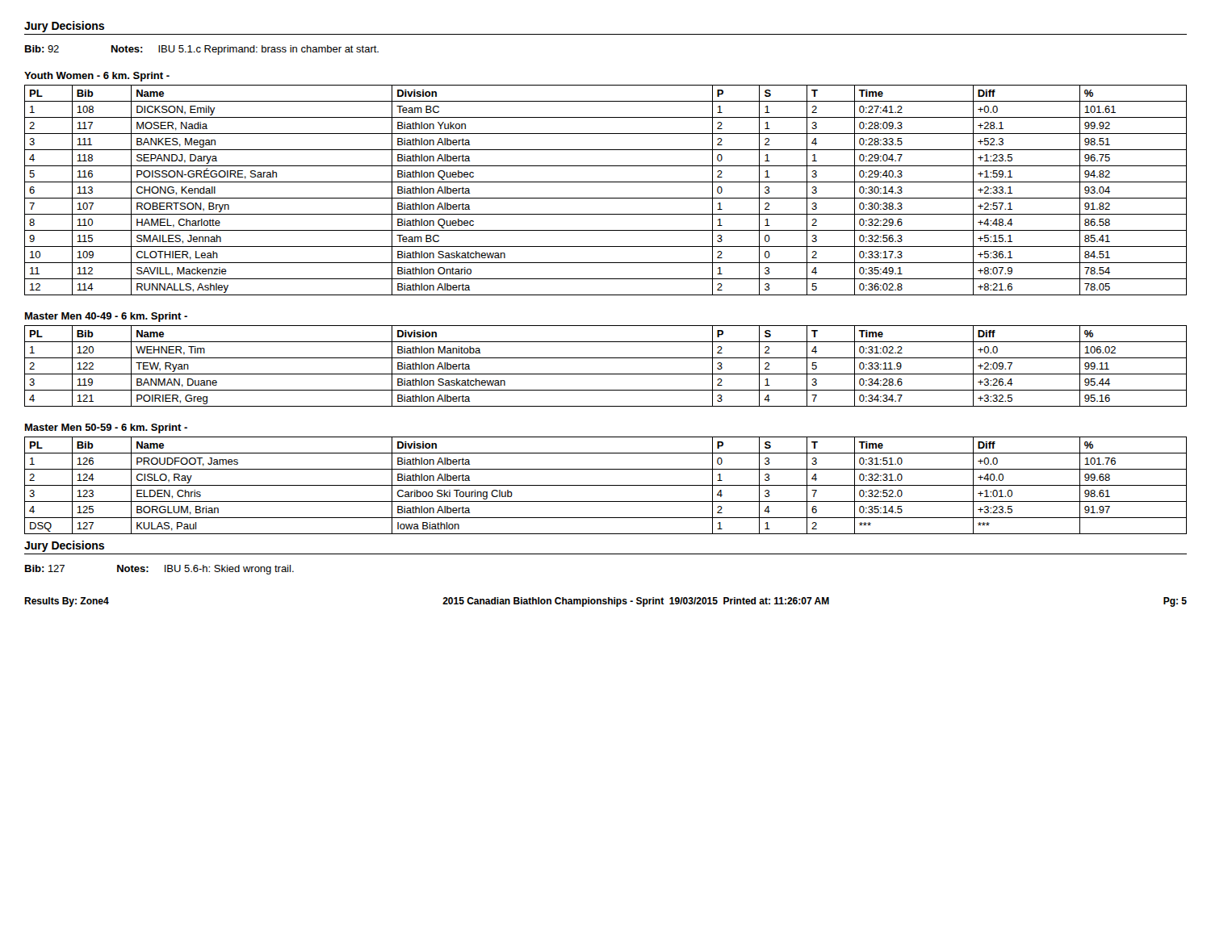Jury Decisions
Bib: 92 Notes: IBU 5.1.c Reprimand: brass in chamber at start.
Youth Women - 6 km. Sprint -
| PL | Bib | Name | Division | P | S | T | Time | Diff | % |
| --- | --- | --- | --- | --- | --- | --- | --- | --- | --- |
| 1 | 108 | DICKSON, Emily | Team BC | 1 | 1 | 2 | 0:27:41.2 | +0.0 | 101.61 |
| 2 | 117 | MOSER, Nadia | Biathlon Yukon | 2 | 1 | 3 | 0:28:09.3 | +28.1 | 99.92 |
| 3 | 111 | BANKES, Megan | Biathlon Alberta | 2 | 2 | 4 | 0:28:33.5 | +52.3 | 98.51 |
| 4 | 118 | SEPANDJ, Darya | Biathlon Alberta | 0 | 1 | 1 | 0:29:04.7 | +1:23.5 | 96.75 |
| 5 | 116 | POISSON-GRÉGOIRE, Sarah | Biathlon Quebec | 2 | 1 | 3 | 0:29:40.3 | +1:59.1 | 94.82 |
| 6 | 113 | CHONG, Kendall | Biathlon Alberta | 0 | 3 | 3 | 0:30:14.3 | +2:33.1 | 93.04 |
| 7 | 107 | ROBERTSON, Bryn | Biathlon Alberta | 1 | 2 | 3 | 0:30:38.3 | +2:57.1 | 91.82 |
| 8 | 110 | HAMEL, Charlotte | Biathlon Quebec | 1 | 1 | 2 | 0:32:29.6 | +4:48.4 | 86.58 |
| 9 | 115 | SMAILES, Jennah | Team BC | 3 | 0 | 3 | 0:32:56.3 | +5:15.1 | 85.41 |
| 10 | 109 | CLOTHIER, Leah | Biathlon Saskatchewan | 2 | 0 | 2 | 0:33:17.3 | +5:36.1 | 84.51 |
| 11 | 112 | SAVILL, Mackenzie | Biathlon Ontario | 1 | 3 | 4 | 0:35:49.1 | +8:07.9 | 78.54 |
| 12 | 114 | RUNNALLS, Ashley | Biathlon Alberta | 2 | 3 | 5 | 0:36:02.8 | +8:21.6 | 78.05 |
Master Men 40-49 - 6 km. Sprint -
| PL | Bib | Name | Division | P | S | T | Time | Diff | % |
| --- | --- | --- | --- | --- | --- | --- | --- | --- | --- |
| 1 | 120 | WEHNER, Tim | Biathlon Manitoba | 2 | 2 | 4 | 0:31:02.2 | +0.0 | 106.02 |
| 2 | 122 | TEW, Ryan | Biathlon Alberta | 3 | 2 | 5 | 0:33:11.9 | +2:09.7 | 99.11 |
| 3 | 119 | BANMAN, Duane | Biathlon Saskatchewan | 2 | 1 | 3 | 0:34:28.6 | +3:26.4 | 95.44 |
| 4 | 121 | POIRIER, Greg | Biathlon Alberta | 3 | 4 | 7 | 0:34:34.7 | +3:32.5 | 95.16 |
Master Men 50-59 - 6 km. Sprint -
| PL | Bib | Name | Division | P | S | T | Time | Diff | % |
| --- | --- | --- | --- | --- | --- | --- | --- | --- | --- |
| 1 | 126 | PROUDFOOT, James | Biathlon Alberta | 0 | 3 | 3 | 0:31:51.0 | +0.0 | 101.76 |
| 2 | 124 | CISLO, Ray | Biathlon Alberta | 1 | 3 | 4 | 0:32:31.0 | +40.0 | 99.68 |
| 3 | 123 | ELDEN, Chris | Cariboo Ski Touring Club | 4 | 3 | 7 | 0:32:52.0 | +1:01.0 | 98.61 |
| 4 | 125 | BORGLUM, Brian | Biathlon Alberta | 2 | 4 | 6 | 0:35:14.5 | +3:23.5 | 91.97 |
| DSQ | 127 | KULAS, Paul | Iowa Biathlon | 1 | 1 | 2 | *** | *** | |
Jury Decisions
Bib: 127 Notes: IBU 5.6-h: Skied wrong trail.
Results By: Zone4
2015 Canadian Biathlon Championships - Sprint 19/03/2015 Printed at: 11:26:07 AM
Pg: 5